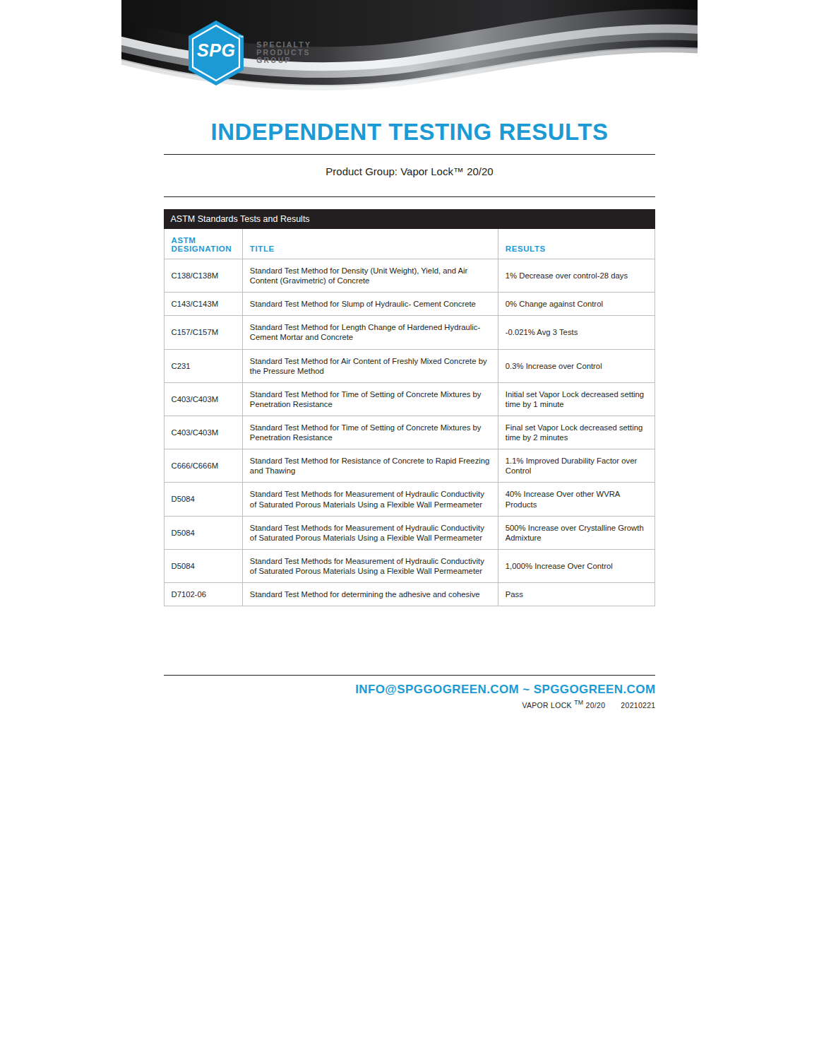SPG
™
Specialty Products Group
Independent Testing Results
Product Group: Vapor Lock™ 20/20
ASTM Standards Tests and Results
| ASTM Designation | Title | Results |
| --- | --- | --- |
| C138/C138M | Standard Test Method for Density (Unit Weight), Yield, and Air Content (Gravimetric) of Concrete | 1% Decrease over control-28 days |
| C143/C143M | Standard Test Method for Slump of Hydraulic- Cement Concrete | 0% Change against Control |
| C157/C157M | Standard Test Method for Length Change of Hardened Hydraulic-Cement Mortar and Concrete | -0.021% Avg 3 Tests |
| C231 | Standard Test Method for Air Content of Freshly Mixed Concrete by the Pressure Method | 0.3% Increase over Control |
| C403/C403M | Standard Test Method for Time of Setting of Concrete Mixtures by Penetration Resistance | Initial set Vapor Lock decreased setting time by 1 minute |
| C403/C403M | Standard Test Method for Time of Setting of Concrete Mixtures by Penetration Resistance | Final set Vapor Lock decreased setting time by 2 minutes |
| C666/C666M | Standard Test Method for Resistance of Concrete to Rapid Freezing and Thawing | 1.1% Improved Durability Factor over Control |
| D5084 | Standard Test Methods for Measurement of Hydraulic Conductivity of Saturated Porous Materials Using a Flexible Wall Permeameter | 40% Increase Over other WVRA Products |
| D5084 | Standard Test Methods for Measurement of Hydraulic Conductivity of Saturated Porous Materials Using a Flexible Wall Permeameter | 500% Increase over Crystalline Growth Admixture |
| D5084 | Standard Test Methods for Measurement of Hydraulic Conductivity of Saturated Porous Materials Using a Flexible Wall Permeameter | 1,000% Increase Over Control |
| D7102-06 | Standard Test Method for determining the adhesive and cohesive | Pass |
info@spggogreen.com ~ spggogreen.com
VAPOR LOCK TM 20/20 20210221